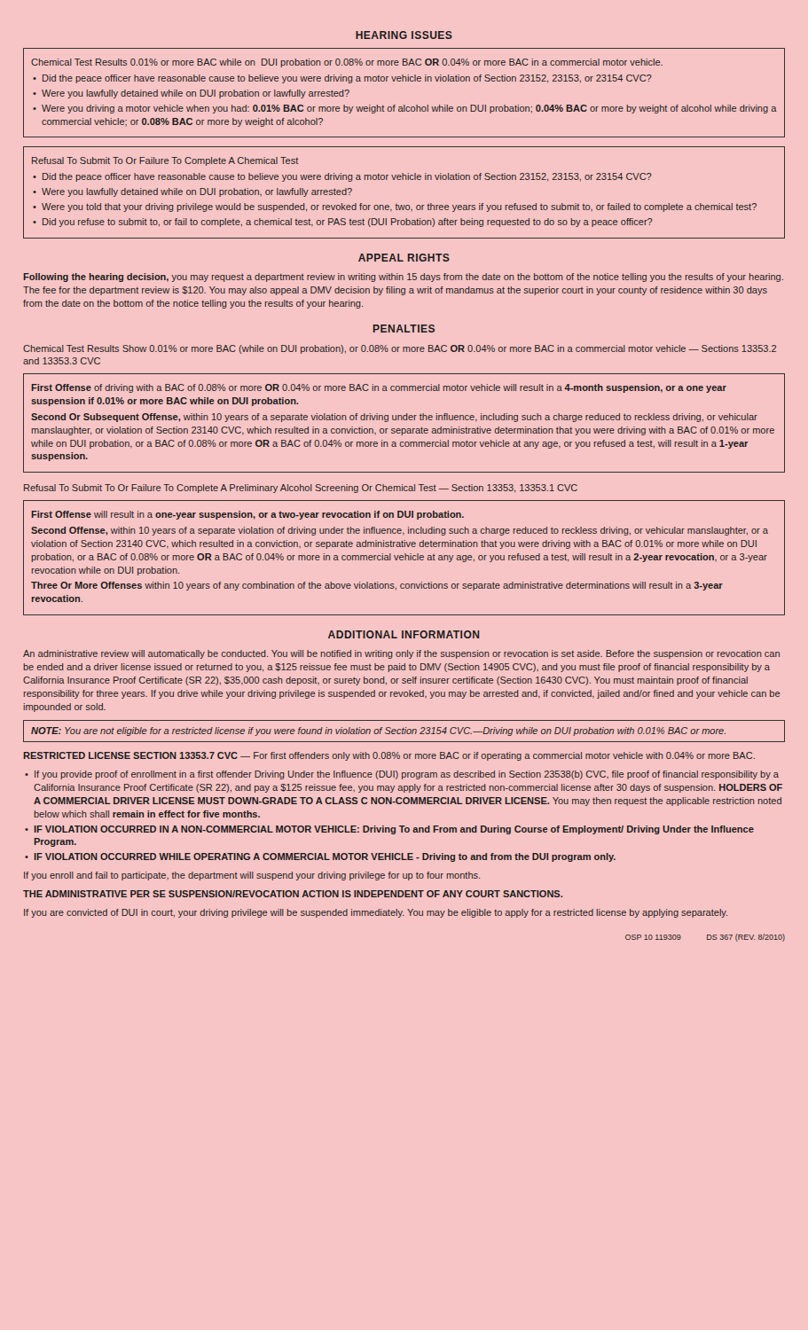HEARING ISSUES
Chemical Test Results 0.01% or more BAC while on DUI probation or 0.08% or more BAC OR 0.04% or more BAC in a commercial motor vehicle.
Did the peace officer have reasonable cause to believe you were driving a motor vehicle in violation of Section 23152, 23153, or 23154 CVC?
Were you lawfully detained while on DUI probation or lawfully arrested?
Were you driving a motor vehicle when you had: 0.01% BAC or more by weight of alcohol while on DUI probation; 0.04% BAC or more by weight of alcohol while driving a commercial vehicle; or 0.08% BAC or more by weight of alcohol?
Refusal To Submit To Or Failure To Complete A Chemical Test
Did the peace officer have reasonable cause to believe you were driving a motor vehicle in violation of Section 23152, 23153, or 23154 CVC?
Were you lawfully detained while on DUI probation, or lawfully arrested?
Were you told that your driving privilege would be suspended, or revoked for one, two, or three years if you refused to submit to, or failed to complete a chemical test?
Did you refuse to submit to, or fail to complete, a chemical test, or PAS test (DUI Probation) after being requested to do so by a peace officer?
APPEAL RIGHTS
Following the hearing decision, you may request a department review in writing within 15 days from the date on the bottom of the notice telling you the results of your hearing. The fee for the department review is $120. You may also appeal a DMV decision by filing a writ of mandamus at the superior court in your county of residence within 30 days from the date on the bottom of the notice telling you the results of your hearing.
PENALTIES
Chemical Test Results Show 0.01% or more BAC (while on DUI probation), or 0.08% or more BAC OR 0.04% or more BAC in a commercial motor vehicle — Sections 13353.2 and 13353.3 CVC
First Offense of driving with a BAC of 0.08% or more OR 0.04% or more BAC in a commercial motor vehicle will result in a 4-month suspension, or a one year suspension if 0.01% or more BAC while on DUI probation.
Second Or Subsequent Offense, within 10 years of a separate violation of driving under the influence, including such a charge reduced to reckless driving, or vehicular manslaughter, or violation of Section 23140 CVC, which resulted in a conviction, or separate administrative determination that you were driving with a BAC of 0.01% or more while on DUI probation, or a BAC of 0.08% or more OR a BAC of 0.04% or more in a commercial motor vehicle at any age, or you refused a test, will result in a 1-year suspension.
Refusal To Submit To Or Failure To Complete A Preliminary Alcohol Screening Or Chemical Test — Section 13353, 13353.1 CVC
First Offense will result in a one-year suspension, or a two-year revocation if on DUI probation.
Second Offense, within 10 years of a separate violation of driving under the influence, including such a charge reduced to reckless driving, or vehicular manslaughter, or a violation of Section 23140 CVC, which resulted in a conviction, or separate administrative determination that you were driving with a BAC of 0.01% or more while on DUI probation, or a BAC of 0.08% or more OR a BAC of 0.04% or more in a commercial vehicle at any age, or you refused a test, will result in a 2-year revocation, or a 3-year revocation while on DUI probation.
Three Or More Offenses within 10 years of any combination of the above violations, convictions or separate administrative determinations will result in a 3-year revocation.
ADDITIONAL INFORMATION
An administrative review will automatically be conducted. You will be notified in writing only if the suspension or revocation is set aside. Before the suspension or revocation can be ended and a driver license issued or returned to you, a $125 reissue fee must be paid to DMV (Section 14905 CVC), and you must file proof of financial responsibility by a California Insurance Proof Certificate (SR 22), $35,000 cash deposit, or surety bond, or self insurer certificate (Section 16430 CVC). You must maintain proof of financial responsibility for three years. If you drive while your driving privilege is suspended or revoked, you may be arrested and, if convicted, jailed and/or fined and your vehicle can be impounded or sold.
NOTE: You are not eligible for a restricted license if you were found in violation of Section 23154 CVC.—Driving while on DUI probation with 0.01% BAC or more.
RESTRICTED LICENSE SECTION 13353.7 CVC — For first offenders only with 0.08% or more BAC or if operating a commercial motor vehicle with 0.04% or more BAC.
If you provide proof of enrollment in a first offender Driving Under the Influence (DUI) program as described in Section 23538(b) CVC, file proof of financial responsibility by a California Insurance Proof Certificate (SR 22), and pay a $125 reissue fee, you may apply for a restricted non-commercial license after 30 days of suspension. HOLDERS OF A COMMERCIAL DRIVER LICENSE MUST DOWN-GRADE TO A CLASS C NON-COMMERCIAL DRIVER LICENSE. You may then request the applicable restriction noted below which shall remain in effect for five months.
IF VIOLATION OCCURRED IN A NON-COMMERCIAL MOTOR VEHICLE: Driving To and From and During Course of Employment/ Driving Under the Influence Program.
IF VIOLATION OCCURRED WHILE OPERATING A COMMERCIAL MOTOR VEHICLE - Driving to and from the DUI program only.
If you enroll and fail to participate, the department will suspend your driving privilege for up to four months.
THE ADMINISTRATIVE PER SE SUSPENSION/REVOCATION ACTION IS INDEPENDENT OF ANY COURT SANCTIONS.
If you are convicted of DUI in court, your driving privilege will be suspended immediately. You may be eligible to apply for a restricted license by applying separately.
OSP 10 119309 DS 367 (REV. 8/2010)